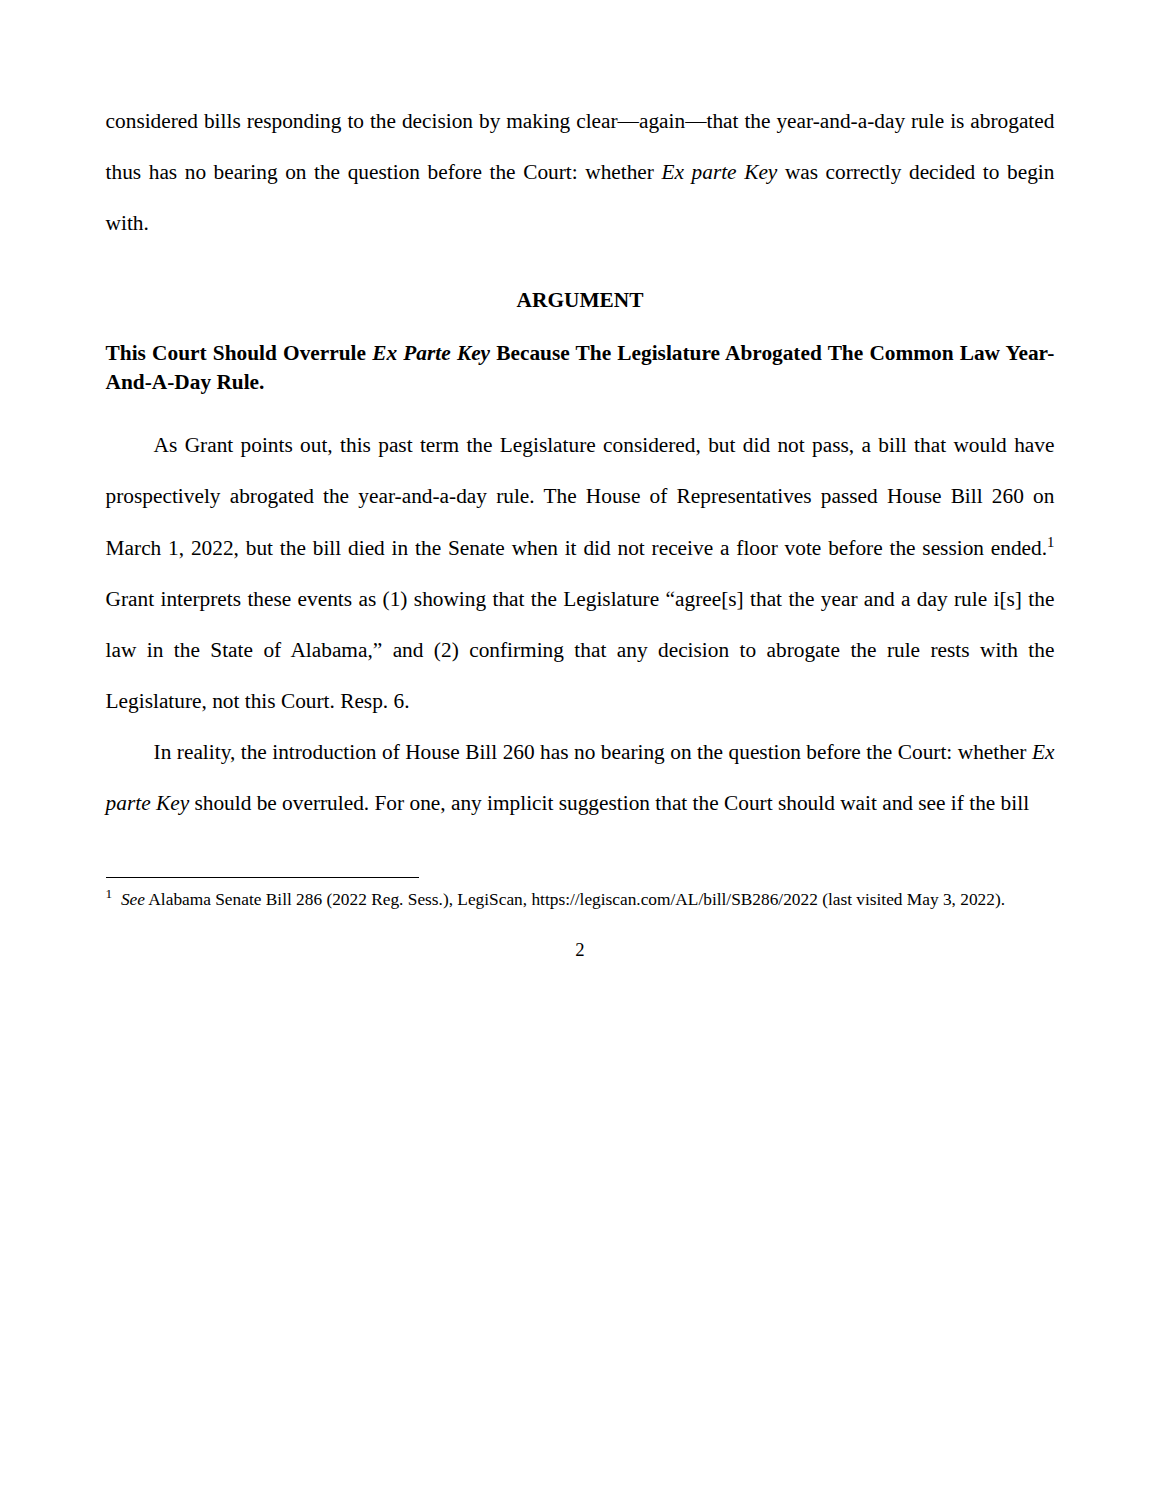considered bills responding to the decision by making clear—again—that the year-and-a-day rule is abrogated thus has no bearing on the question before the Court: whether Ex parte Key was correctly decided to begin with.
ARGUMENT
This Court Should Overrule Ex Parte Key Because The Legislature Abrogated The Common Law Year-And-A-Day Rule.
As Grant points out, this past term the Legislature considered, but did not pass, a bill that would have prospectively abrogated the year-and-a-day rule. The House of Representatives passed House Bill 260 on March 1, 2022, but the bill died in the Senate when it did not receive a floor vote before the session ended.1 Grant interprets these events as (1) showing that the Legislature “agree[s] that the year and a day rule i[s] the law in the State of Alabama,” and (2) confirming that any decision to abrogate the rule rests with the Legislature, not this Court. Resp. 6.
In reality, the introduction of House Bill 260 has no bearing on the question before the Court: whether Ex parte Key should be overruled. For one, any implicit suggestion that the Court should wait and see if the bill
1 See Alabama Senate Bill 286 (2022 Reg. Sess.), LegiScan, https://legiscan.com/AL/bill/SB286/2022 (last visited May 3, 2022).
2